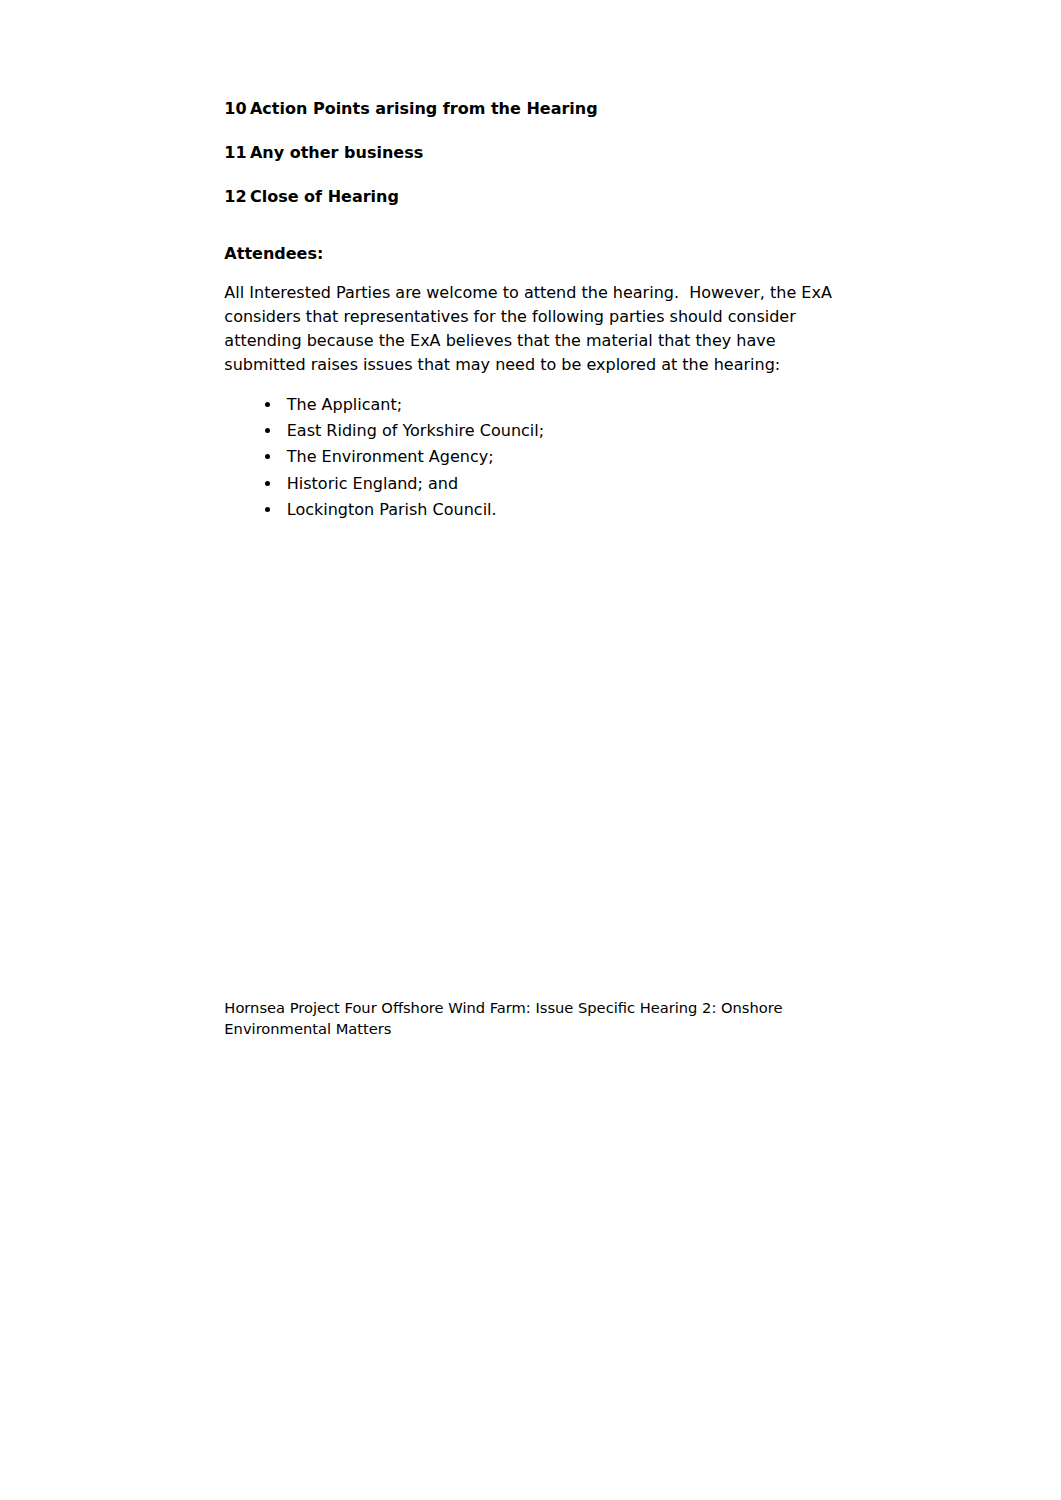10 Action Points arising from the Hearing
11 Any other business
12 Close of Hearing
Attendees:
All Interested Parties are welcome to attend the hearing. However, the ExA considers that representatives for the following parties should consider attending because the ExA believes that the material that they have submitted raises issues that may need to be explored at the hearing:
The Applicant;
East Riding of Yorkshire Council;
The Environment Agency;
Historic England; and
Lockington Parish Council.
Hornsea Project Four Offshore Wind Farm: Issue Specific Hearing 2: Onshore Environmental Matters